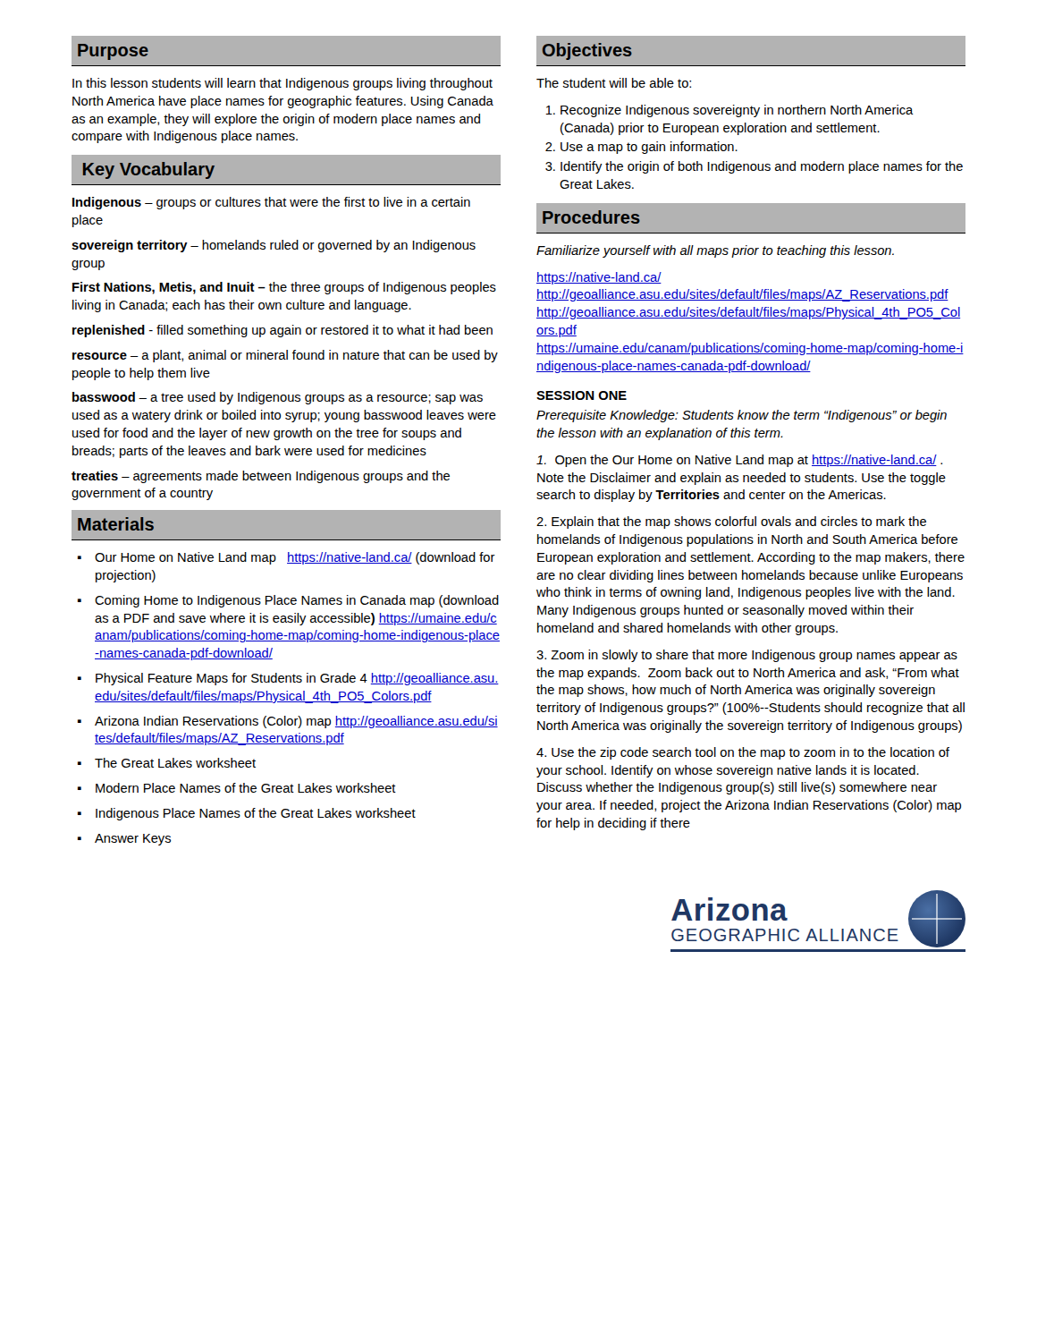Purpose
In this lesson students will learn that Indigenous groups living throughout North America have place names for geographic features. Using Canada as an example, they will explore the origin of modern place names and compare with Indigenous place names.
Key Vocabulary
Indigenous – groups or cultures that were the first to live in a certain place
sovereign territory – homelands ruled or governed by an Indigenous group
First Nations, Metis, and Inuit – the three groups of Indigenous peoples living in Canada; each has their own culture and language.
replenished - filled something up again or restored it to what it had been
resource – a plant, animal or mineral found in nature that can be used by people to help them live
basswood – a tree used by Indigenous groups as a resource; sap was used as a watery drink or boiled into syrup; young basswood leaves were used for food and the layer of new growth on the tree for soups and breads; parts of the leaves and bark were used for medicines
treaties – agreements made between Indigenous groups and the government of a country
Materials
Our Home on Native Land map https://native-land.ca/ (download for projection)
Coming Home to Indigenous Place Names in Canada map (download as a PDF and save where it is easily accessible) https://umaine.edu/canam/publications/coming-home-map/coming-home-indigenous-place-names-canada-pdf-download/
Physical Feature Maps for Students in Grade 4 http://geoalliance.asu.edu/sites/default/files/maps/Physical_4th_PO5_Colors.pdf
Arizona Indian Reservations (Color) map http://geoalliance.asu.edu/sites/default/files/maps/AZ_Reservations.pdf
The Great Lakes worksheet
Modern Place Names of the Great Lakes worksheet
Indigenous Place Names of the Great Lakes worksheet
Answer Keys
Objectives
The student will be able to:
Recognize Indigenous sovereignty in northern North America (Canada) prior to European exploration and settlement.
Use a map to gain information.
Identify the origin of both Indigenous and modern place names for the Great Lakes.
Procedures
Familiarize yourself with all maps prior to teaching this lesson.
https://native-land.ca/
http://geoalliance.asu.edu/sites/default/files/maps/AZ_Reservations.pdf
http://geoalliance.asu.edu/sites/default/files/maps/Physical_4th_PO5_Colors.pdf
https://umaine.edu/canam/publications/coming-home-map/coming-home-indigenous-place-names-canada-pdf-download/
SESSION ONE
Prerequisite Knowledge: Students know the term “Indigenous” or begin the lesson with an explanation of this term.
1. Open the Our Home on Native Land map at https://native-land.ca/ . Note the Disclaimer and explain as needed to students. Use the toggle search to display by Territories and center on the Americas.
2. Explain that the map shows colorful ovals and circles to mark the homelands of Indigenous populations in North and South America before European exploration and settlement. According to the map makers, there are no clear dividing lines between homelands because unlike Europeans who think in terms of owning land, Indigenous peoples live with the land. Many Indigenous groups hunted or seasonally moved within their homeland and shared homelands with other groups.
3. Zoom in slowly to share that more Indigenous group names appear as the map expands. Zoom back out to North America and ask, “From what the map shows, how much of North America was originally sovereign territory of Indigenous groups?” (100%--Students should recognize that all North America was originally the sovereign territory of Indigenous groups)
4. Use the zip code search tool on the map to zoom in to the location of your school. Identify on whose sovereign native lands it is located. Discuss whether the Indigenous group(s) still live(s) somewhere near your area. If needed, project the Arizona Indian Reservations (Color) map for help in deciding if there
Arizona
GEOGRAPHIC ALLIANCE